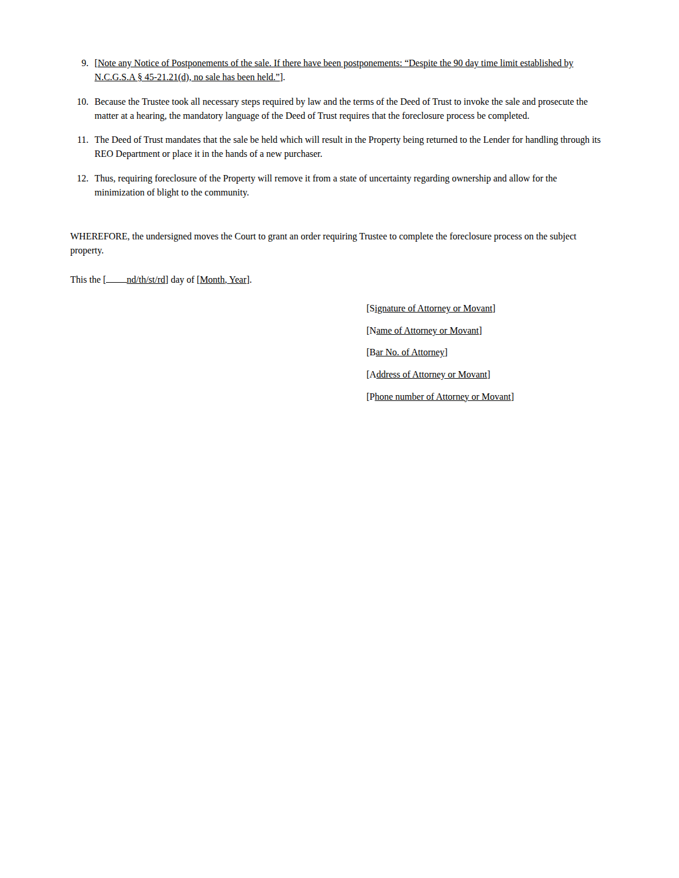[Note any Notice of Postponements of the sale. If there have been postponements: “Despite the 90 day time limit established by N.C.G.S.A § 45-21.21(d), no sale has been held.”].
Because the Trustee took all necessary steps required by law and the terms of the Deed of Trust to invoke the sale and prosecute the matter at a hearing, the mandatory language of the Deed of Trust requires that the foreclosure process be completed.
The Deed of Trust mandates that the sale be held which will result in the Property being returned to the Lender for handling through its REO Department or place it in the hands of a new purchaser.
Thus, requiring foreclosure of the Property will remove it from a state of uncertainty regarding ownership and allow for the minimization of blight to the community.
WHEREFORE, the undersigned moves the Court to grant an order requiring Trustee to complete the foreclosure process on the subject property.
This the [ nd/th/st/rd] day of [Month, Year].
[Signature of Attorney or Movant]
[Name of Attorney or Movant]
[Bar No. of Attorney]
[Address of Attorney or Movant]
[Phone number of Attorney or Movant]